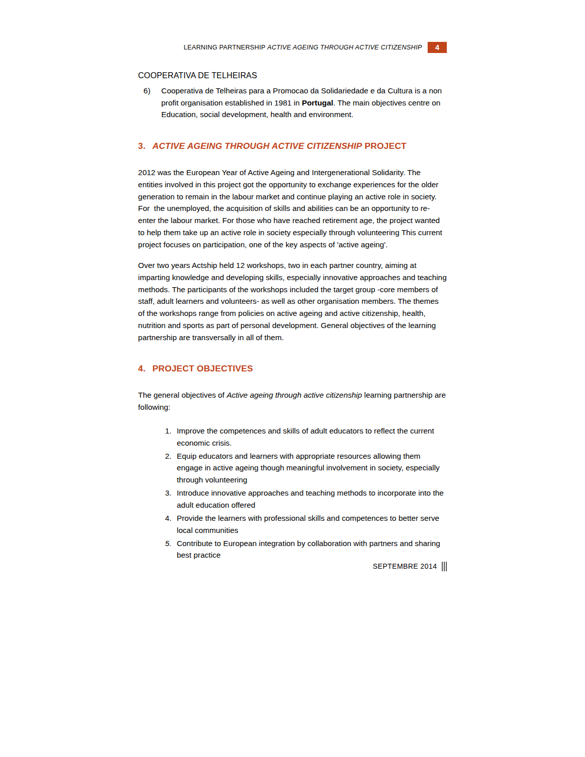LEARNING PARTNERSHIP ACTIVE AGEING THROUGH ACTIVE CITIZENSHIP
4
COOPERATIVA DE TELHEIRAS
Cooperativa de Telheiras para a Promocao da Solidariedade e da Cultura is a non profit organisation established in 1981 in Portugal. The main objectives centre on Education, social development, health and environment.
3. ACTIVE AGEING THROUGH ACTIVE CITIZENSHIP PROJECT
2012 was the European Year of Active Ageing and Intergenerational Solidarity. The entities involved in this project got the opportunity to exchange experiences for the older generation to remain in the labour market and continue playing an active role in society. For the unemployed, the acquisition of skills and abilities can be an opportunity to re-enter the labour market. For those who have reached retirement age, the project wanted to help them take up an active role in society especially through volunteering This current project focuses on participation, one of the key aspects of 'active ageing'.
Over two years Actship held 12 workshops, two in each partner country, aiming at imparting knowledge and developing skills, especially innovative approaches and teaching methods. The participants of the workshops included the target group -core members of staff, adult learners and volunteers- as well as other organisation members. The themes of the workshops range from policies on active ageing and active citizenship, health, nutrition and sports as part of personal development. General objectives of the learning partnership are transversally in all of them.
4. PROJECT OBJECTIVES
The general objectives of Active ageing through active citizenship learning partnership are following:
Improve the competences and skills of adult educators to reflect the current economic crisis.
Equip educators and learners with appropriate resources allowing them engage in active ageing though meaningful involvement in society, especially through volunteering
Introduce innovative approaches and teaching methods to incorporate into the adult education offered
Provide the learners with professional skills and competences to better serve local communities
Contribute to European integration by collaboration with partners and sharing best practice
SEPTEMBRE 2014